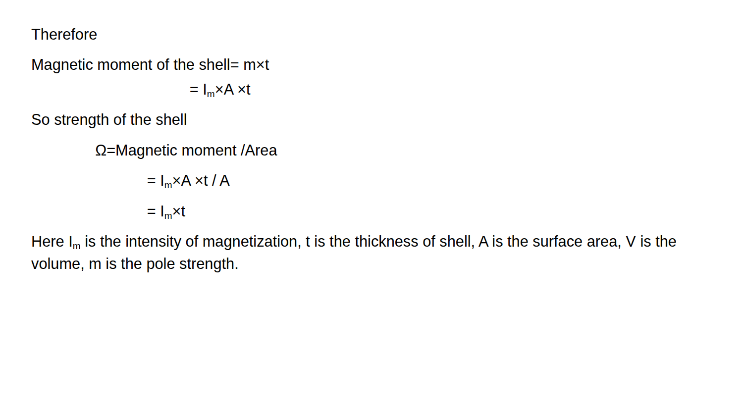Therefore
Magnetic moment of the shell= m×t
= Im×A ×t
So strength of the shell
Ω=Magnetic moment /Area
= Im×A ×t / A
= Im×t
Here Im is the intensity of magnetization, t is the thickness of shell, A is the surface area, V is the volume, m is the pole strength.